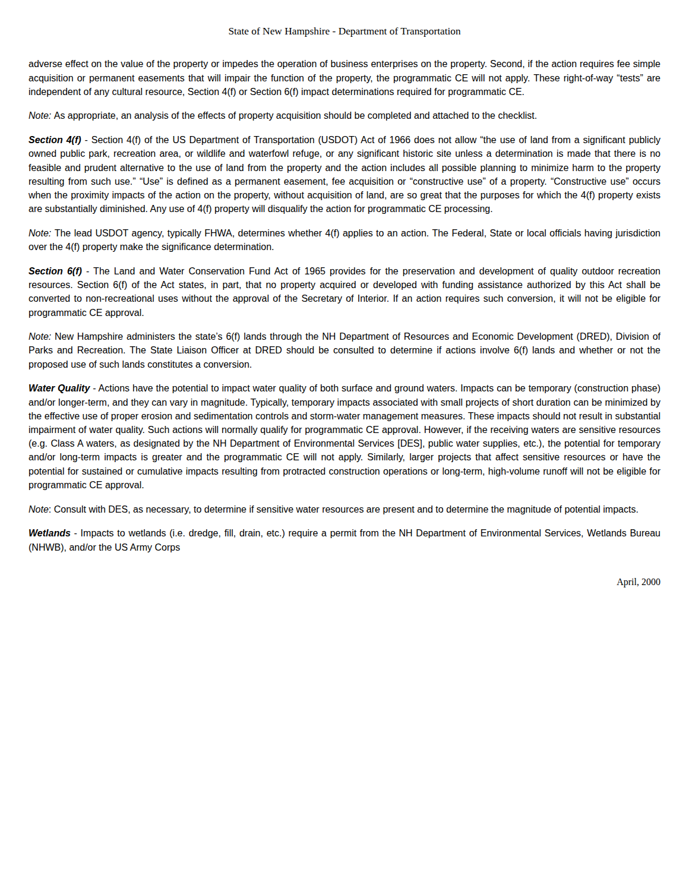State of New Hampshire - Department of Transportation
adverse effect on the value of the property or impedes the operation of business enterprises on the property. Second, if the action requires fee simple acquisition or permanent easements that will impair the function of the property, the programmatic CE will not apply. These right-of-way “tests” are independent of any cultural resource, Section 4(f) or Section 6(f) impact determinations required for programmatic CE.
Note: As appropriate, an analysis of the effects of property acquisition should be completed and attached to the checklist.
Section 4(f) - Section 4(f) of the US Department of Transportation (USDOT) Act of 1966 does not allow “the use of land from a significant publicly owned public park, recreation area, or wildlife and waterfowl refuge, or any significant historic site unless a determination is made that there is no feasible and prudent alternative to the use of land from the property and the action includes all possible planning to minimize harm to the property resulting from such use.” “Use” is defined as a permanent easement, fee acquisition or “constructive use” of a property. “Constructive use” occurs when the proximity impacts of the action on the property, without acquisition of land, are so great that the purposes for which the 4(f) property exists are substantially diminished. Any use of 4(f) property will disqualify the action for programmatic CE processing.
Note: The lead USDOT agency, typically FHWA, determines whether 4(f) applies to an action. The Federal, State or local officials having jurisdiction over the 4(f) property make the significance determination.
Section 6(f) - The Land and Water Conservation Fund Act of 1965 provides for the preservation and development of quality outdoor recreation resources. Section 6(f) of the Act states, in part, that no property acquired or developed with funding assistance authorized by this Act shall be converted to non-recreational uses without the approval of the Secretary of Interior. If an action requires such conversion, it will not be eligible for programmatic CE approval.
Note: New Hampshire administers the state’s 6(f) lands through the NH Department of Resources and Economic Development (DRED), Division of Parks and Recreation. The State Liaison Officer at DRED should be consulted to determine if actions involve 6(f) lands and whether or not the proposed use of such lands constitutes a conversion.
Water Quality - Actions have the potential to impact water quality of both surface and ground waters. Impacts can be temporary (construction phase) and/or longer-term, and they can vary in magnitude. Typically, temporary impacts associated with small projects of short duration can be minimized by the effective use of proper erosion and sedimentation controls and storm-water management measures. These impacts should not result in substantial impairment of water quality. Such actions will normally qualify for programmatic CE approval. However, if the receiving waters are sensitive resources (e.g. Class A waters, as designated by the NH Department of Environmental Services [DES], public water supplies, etc.), the potential for temporary and/or long-term impacts is greater and the programmatic CE will not apply. Similarly, larger projects that affect sensitive resources or have the potential for sustained or cumulative impacts resulting from protracted construction operations or long-term, high-volume runoff will not be eligible for programmatic CE approval.
Note: Consult with DES, as necessary, to determine if sensitive water resources are present and to determine the magnitude of potential impacts.
Wetlands - Impacts to wetlands (i.e. dredge, fill, drain, etc.) require a permit from the NH Department of Environmental Services, Wetlands Bureau (NHWB), and/or the US Army Corps
April, 2000